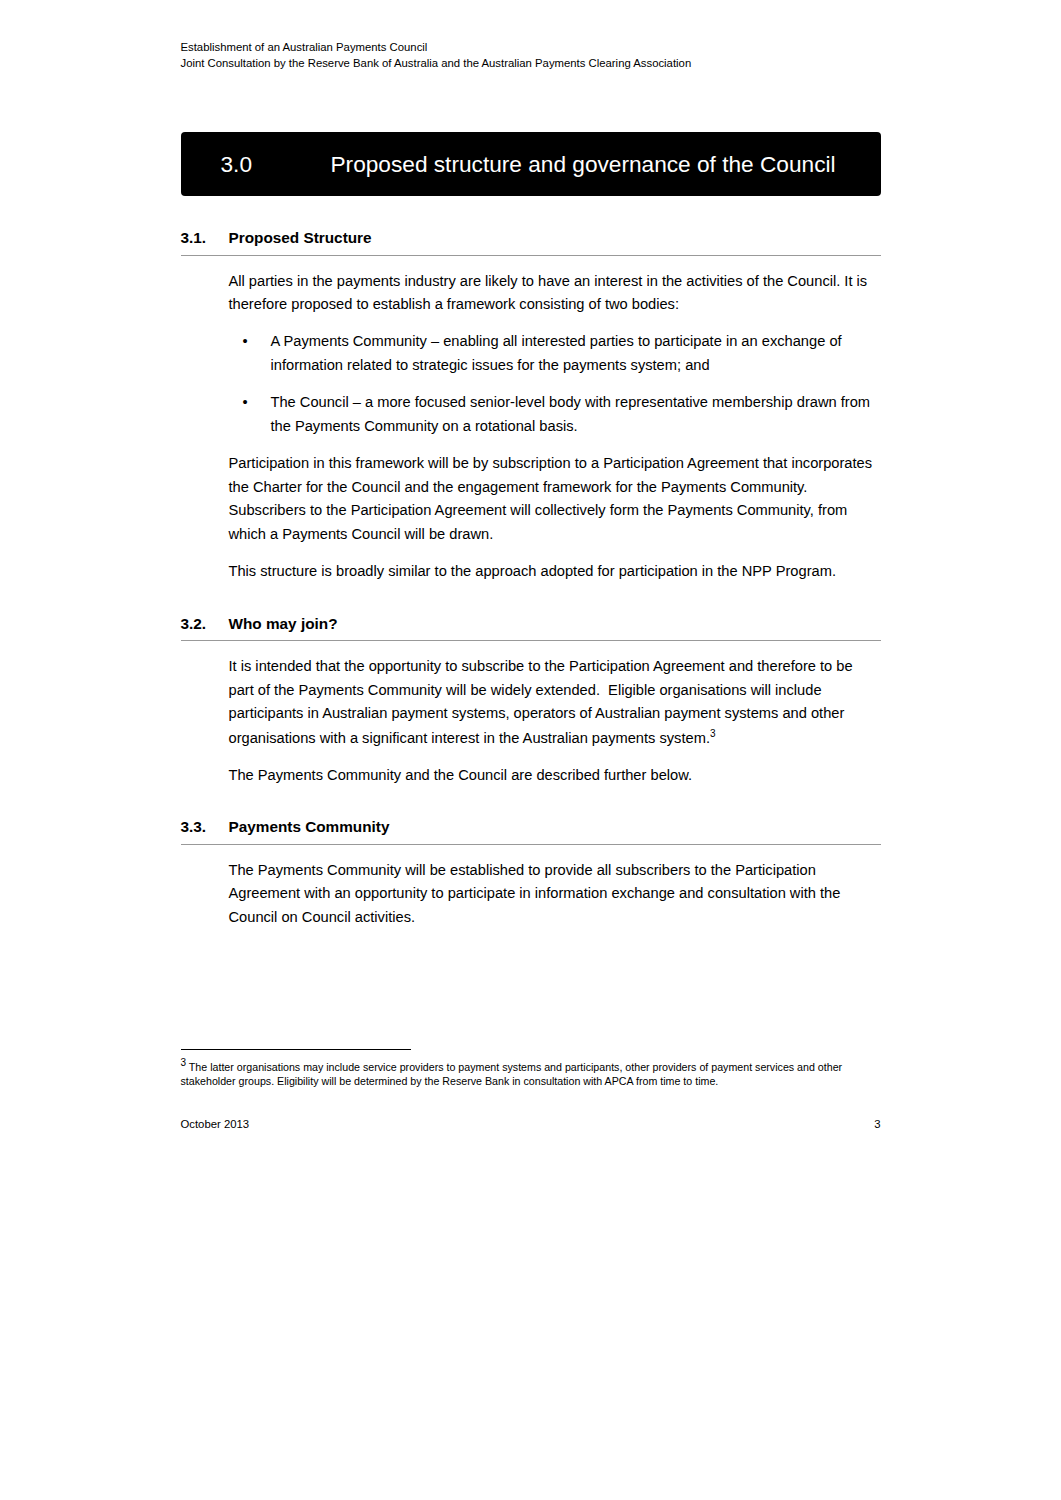Establishment of an Australian Payments Council
Joint Consultation by the Reserve Bank of Australia and the Australian Payments Clearing Association
3.0 Proposed structure and governance of the Council
3.1. Proposed Structure
All parties in the payments industry are likely to have an interest in the activities of the Council. It is therefore proposed to establish a framework consisting of two bodies:
A Payments Community – enabling all interested parties to participate in an exchange of information related to strategic issues for the payments system; and
The Council – a more focused senior-level body with representative membership drawn from the Payments Community on a rotational basis.
Participation in this framework will be by subscription to a Participation Agreement that incorporates the Charter for the Council and the engagement framework for the Payments Community. Subscribers to the Participation Agreement will collectively form the Payments Community, from which a Payments Council will be drawn.
This structure is broadly similar to the approach adopted for participation in the NPP Program.
3.2. Who may join?
It is intended that the opportunity to subscribe to the Participation Agreement and therefore to be part of the Payments Community will be widely extended. Eligible organisations will include participants in Australian payment systems, operators of Australian payment systems and other organisations with a significant interest in the Australian payments system.3
The Payments Community and the Council are described further below.
3.3. Payments Community
The Payments Community will be established to provide all subscribers to the Participation Agreement with an opportunity to participate in information exchange and consultation with the Council on Council activities.
3 The latter organisations may include service providers to payment systems and participants, other providers of payment services and other stakeholder groups. Eligibility will be determined by the Reserve Bank in consultation with APCA from time to time.
October 2013 3